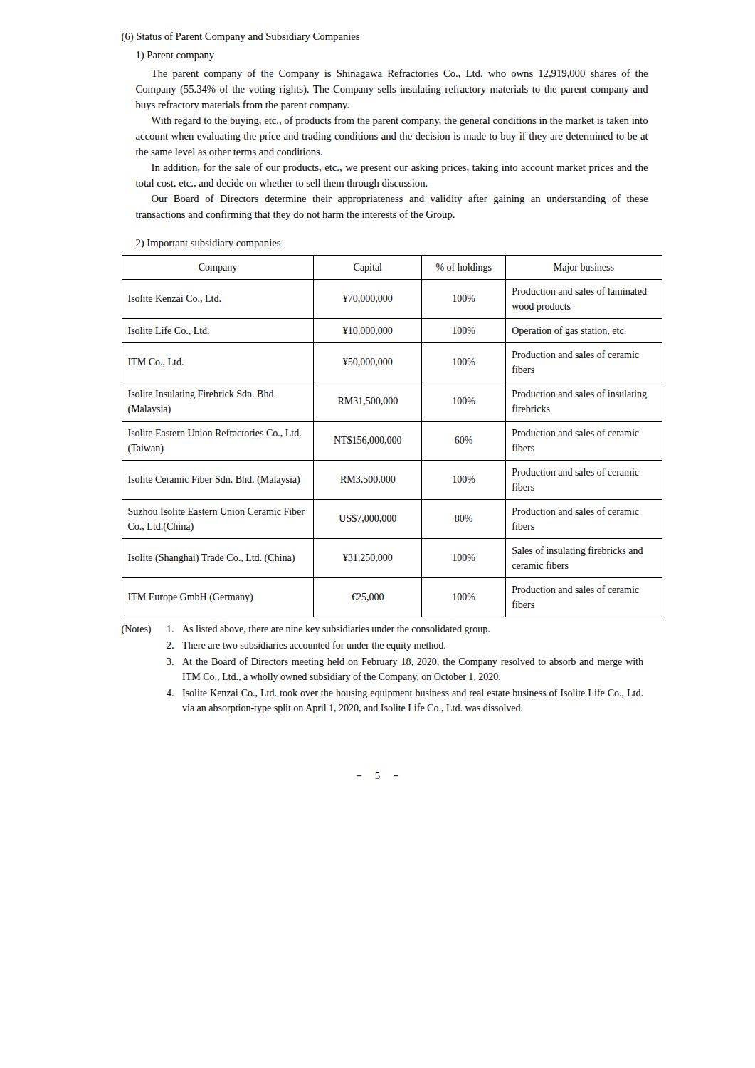(6) Status of Parent Company and Subsidiary Companies
1) Parent company
The parent company of the Company is Shinagawa Refractories Co., Ltd. who owns 12,919,000 shares of the Company (55.34% of the voting rights). The Company sells insulating refractory materials to the parent company and buys refractory materials from the parent company.
With regard to the buying, etc., of products from the parent company, the general conditions in the market is taken into account when evaluating the price and trading conditions and the decision is made to buy if they are determined to be at the same level as other terms and conditions.
In addition, for the sale of our products, etc., we present our asking prices, taking into account market prices and the total cost, etc., and decide on whether to sell them through discussion.
Our Board of Directors determine their appropriateness and validity after gaining an understanding of these transactions and confirming that they do not harm the interests of the Group.
2) Important subsidiary companies
| Company | Capital | % of holdings | Major business |
| --- | --- | --- | --- |
| Isolite Kenzai Co., Ltd. | ¥70,000,000 | 100% | Production and sales of laminated wood products |
| Isolite Life Co., Ltd. | ¥10,000,000 | 100% | Operation of gas station, etc. |
| ITM Co., Ltd. | ¥50,000,000 | 100% | Production and sales of ceramic fibers |
| Isolite Insulating Firebrick Sdn. Bhd. (Malaysia) | RM31,500,000 | 100% | Production and sales of insulating firebricks |
| Isolite Eastern Union Refractories Co., Ltd. (Taiwan) | NT$156,000,000 | 60% | Production and sales of ceramic fibers |
| Isolite Ceramic Fiber Sdn. Bhd. (Malaysia) | RM3,500,000 | 100% | Production and sales of ceramic fibers |
| Suzhou Isolite Eastern Union Ceramic Fiber Co., Ltd.(China) | US$7,000,000 | 80% | Production and sales of ceramic fibers |
| Isolite (Shanghai) Trade Co., Ltd. (China) | ¥31,250,000 | 100% | Sales of insulating firebricks and ceramic fibers |
| ITM Europe GmbH (Germany) | €25,000 | 100% | Production and sales of ceramic fibers |
(Notes)
1. As listed above, there are nine key subsidiaries under the consolidated group.
2. There are two subsidiaries accounted for under the equity method.
3. At the Board of Directors meeting held on February 18, 2020, the Company resolved to absorb and merge with ITM Co., Ltd., a wholly owned subsidiary of the Company, on October 1, 2020.
4. Isolite Kenzai Co., Ltd. took over the housing equipment business and real estate business of Isolite Life Co., Ltd. via an absorption-type split on April 1, 2020, and Isolite Life Co., Ltd. was dissolved.
－　5　－